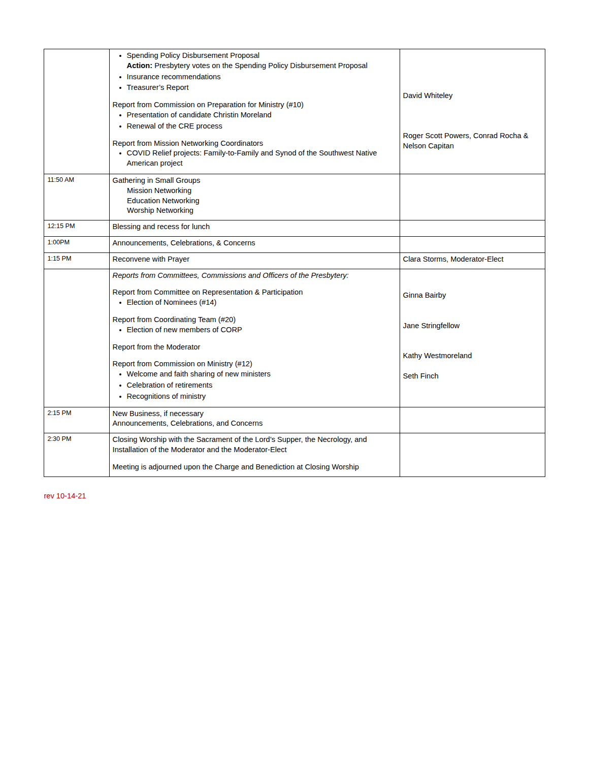| | Spending Policy Disbursement Proposal Action: Presbytery votes on the Spending Policy Disbursement Proposal Insurance recommendations Treasurer’s Report Report from Commission on Preparation for Ministry (#10) Presentation of candidate Christin Moreland Renewal of the CRE process Report from Mission Networking Coordinators COVID Relief projects: Family-to-Family and Synod of the Southwest Native American project | David Whiteley Roger Scott Powers, Conrad Rocha & Nelson Capitan |
| 11:50 AM | Gathering in Small Groups Mission Networking Education Networking Worship Networking | |
| 12:15 PM | Blessing and recess for lunch | |
| 1:00PM | Announcements, Celebrations, & Concerns | |
| 1:15 PM | Reconvene with Prayer | Clara Storms, Moderator-Elect |
| | Reports from Committees, Commissions and Officers of the Presbytery: Report from Committee on Representation & Participation Election of Nominees (#14) Report from Coordinating Team (#20) Election of new members of CORP Report from the Moderator Report from Commission on Ministry (#12) Welcome and faith sharing of new ministers Celebration of retirements Recognitions of ministry | Ginna Bairby Jane Stringfellow Kathy Westmoreland Seth Finch |
| 2:15 PM | New Business, if necessary Announcements, Celebrations, and Concerns | |
| 2:30 PM | Closing Worship with the Sacrament of the Lord’s Supper, the Necrology, and Installation of the Moderator and the Moderator-Elect Meeting is adjourned upon the Charge and Benediction at Closing Worship | |
rev 10-14-21